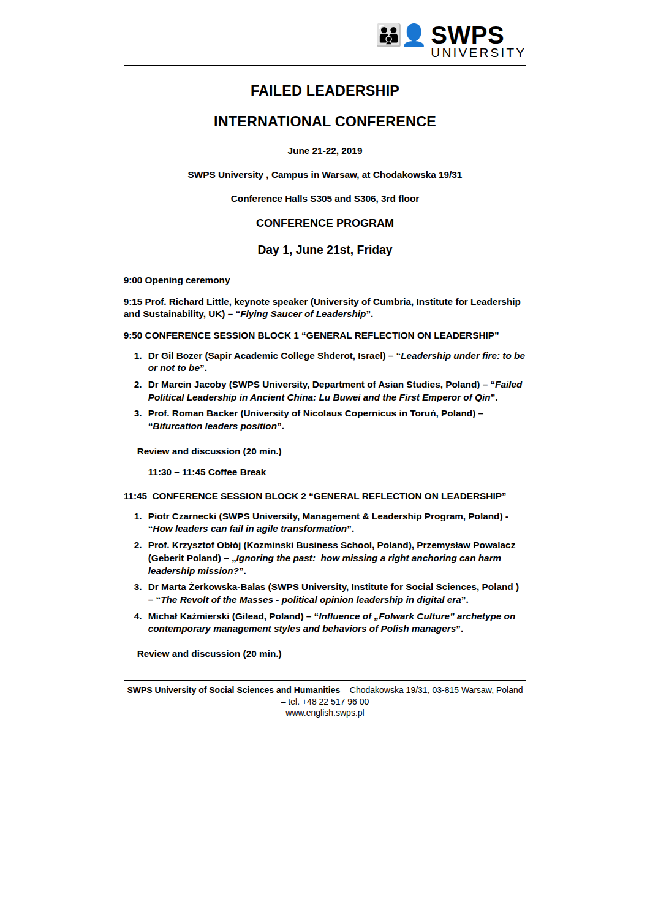👪👤 SWPS
UNIVERSITY
FAILED LEADERSHIP
INTERNATIONAL CONFERENCE
June 21-22, 2019
SWPS University , Campus in Warsaw, at Chodakowska 19/31
Conference Halls S305 and S306, 3rd floor
CONFERENCE PROGRAM
Day 1, June 21st, Friday
9:00 Opening ceremony
9:15 Prof. Richard Little, keynote speaker (University of Cumbria, Institute for Leadership and Sustainability, UK) – “Flying Saucer of Leadership”.
9:50 CONFERENCE SESSION BLOCK 1 “GENERAL REFLECTION ON LEADERSHIP”
Dr Gil Bozer (Sapir Academic College Shderot, Israel) – “Leadership under fire: to be or not to be”.
Dr Marcin Jacoby (SWPS University, Department of Asian Studies, Poland) – “Failed Political Leadership in Ancient China: Lu Buwei and the First Emperor of Qin”.
Prof. Roman Backer (University of Nicolaus Copernicus in Toruń, Poland) – “Bifurcation leaders position”.
Review and discussion (20 min.)
11:30 – 11:45 Coffee Break
11:45 CONFERENCE SESSION BLOCK 2 “GENERAL REFLECTION ON LEADERSHIP”
Piotr Czarnecki (SWPS University, Management & Leadership Program, Poland) - “How leaders can fail in agile transformation”.
Prof. Krzysztof Obłój (Kozminski Business School, Poland), Przemysław Powalacz (Geberit Poland) – „Ignoring the past: how missing a right anchoring can harm leadership mission?”.
Dr Marta Żerkowska-Balas (SWPS University, Institute for Social Sciences, Poland ) – “The Revolt of the Masses - political opinion leadership in digital era”.
Michał Kaźmierski (Gilead, Poland) – “Influence of „Folwark Culture” archetype on contemporary management styles and behaviors of Polish managers”.
Review and discussion (20 min.)
SWPS University of Social Sciences and Humanities – Chodakowska 19/31, 03-815 Warsaw, Poland – tel. +48 22 517 96 00
www.english.swps.pl